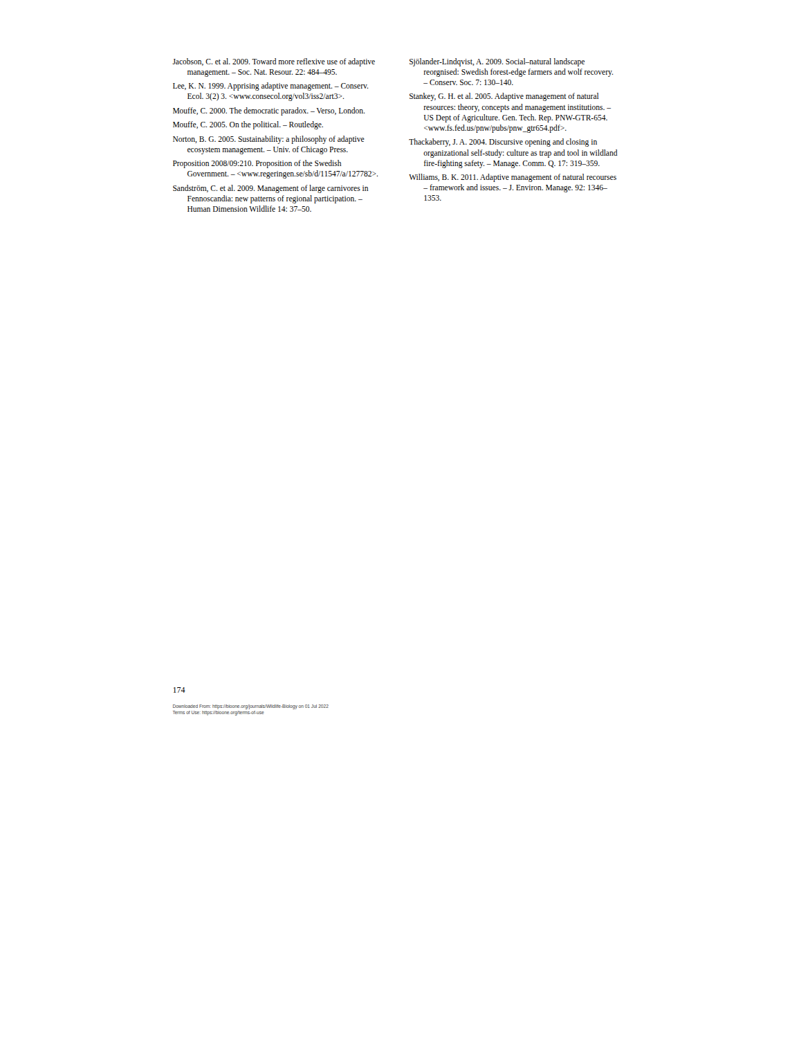Jacobson, C. et al. 2009. Toward more reflexive use of adaptive management. – Soc. Nat. Resour. 22: 484–495.
Lee, K. N. 1999. Apprising adaptive management. – Conserv. Ecol. 3(2) 3. <www.consecol.org/vol3/iss2/art3>.
Mouffe, C. 2000. The democratic paradox. – Verso, London.
Mouffe, C. 2005. On the political. – Routledge.
Norton, B. G. 2005. Sustainability: a philosophy of adaptive ecosystem management. – Univ. of Chicago Press.
Proposition 2008/09:210. Proposition of the Swedish Government. – <www.regeringen.se/sb/d/11547/a/127782>.
Sandström, C. et al. 2009. Management of large carnivores in Fennoscandia: new patterns of regional participation. – Human Dimension Wildlife 14: 37–50.
Sjölander-Lindqvist, A. 2009. Social–natural landscape reorgnised: Swedish forest-edge farmers and wolf recovery. – Conserv. Soc. 7: 130–140.
Stankey, G. H. et al. 2005. Adaptive management of natural resources: theory, concepts and management institutions. – US Dept of Agriculture. Gen. Tech. Rep. PNW-GTR-654. <www.fs.fed.us/pnw/pubs/pnw_gtr654.pdf>.
Thackaberry, J. A. 2004. Discursive opening and closing in organizational self-study: culture as trap and tool in wildland fire-fighting safety. – Manage. Comm. Q. 17: 319–359.
Williams, B. K. 2011. Adaptive management of natural recourses – framework and issues. – J. Environ. Manage. 92: 1346–1353.
174
Downloaded From: https://bioone.org/journals/Wildlife-Biology on 01 Jul 2022
Terms of Use: https://bioone.org/terms-of-use